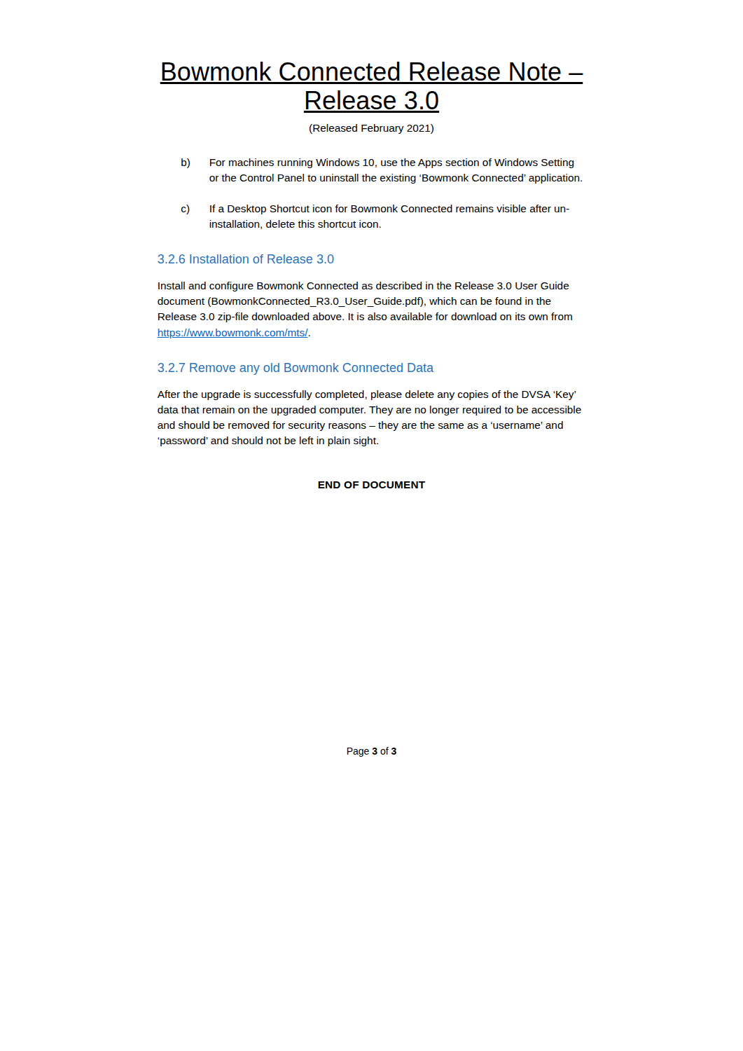Bowmonk Connected Release Note – Release 3.0
(Released February 2021)
b) For machines running Windows 10, use the Apps section of Windows Setting or the Control Panel to uninstall the existing ‘Bowmonk Connected’ application.
c) If a Desktop Shortcut icon for Bowmonk Connected remains visible after un-installation, delete this shortcut icon.
3.2.6 Installation of Release 3.0
Install and configure Bowmonk Connected as described in the Release 3.0 User Guide document (BowmonkConnected_R3.0_User_Guide.pdf), which can be found in the Release 3.0 zip-file downloaded above. It is also available for download on its own from https://www.bowmonk.com/mts/.
3.2.7 Remove any old Bowmonk Connected Data
After the upgrade is successfully completed, please delete any copies of the DVSA ‘Key’ data that remain on the upgraded computer. They are no longer required to be accessible and should be removed for security reasons – they are the same as a ‘username’ and ‘password’ and should not be left in plain sight.
END OF DOCUMENT
Page 3 of 3